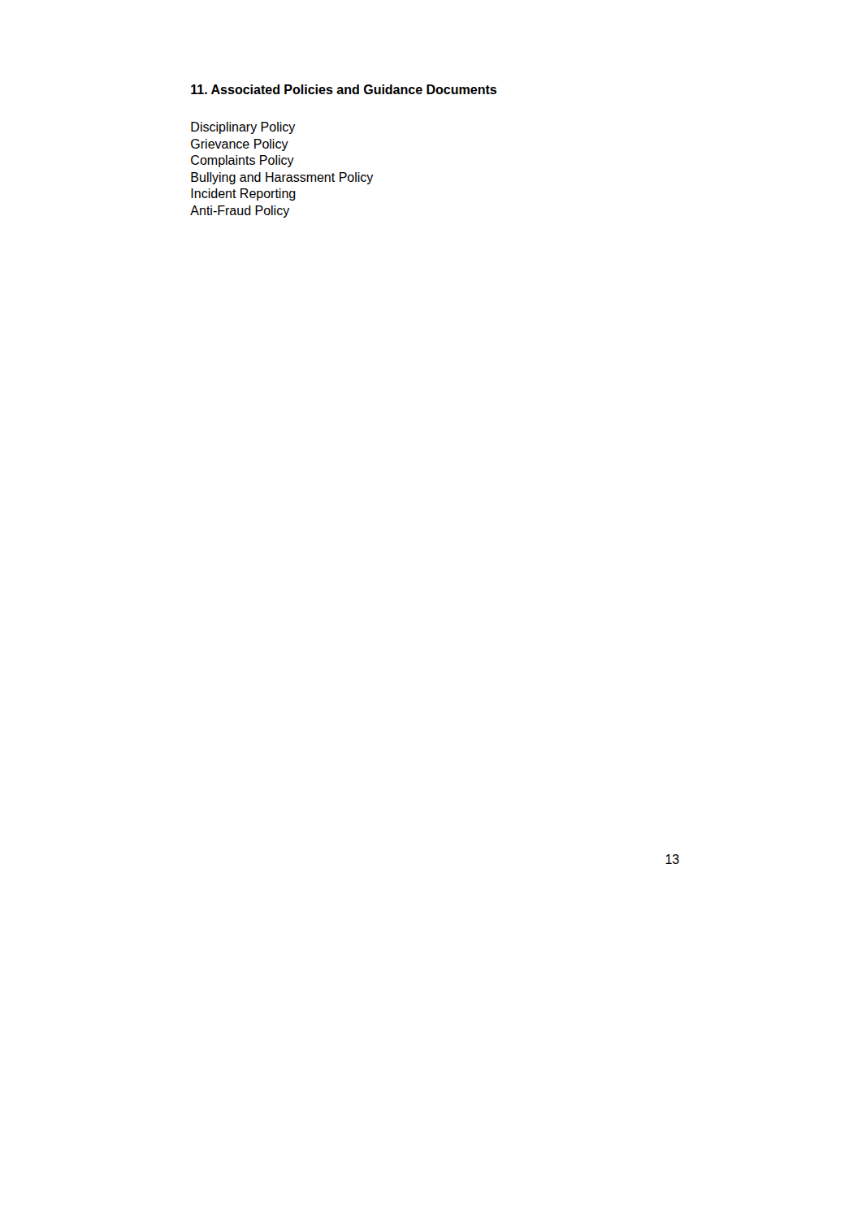11. Associated Policies and Guidance Documents
Disciplinary Policy
Grievance Policy
Complaints Policy
Bullying and Harassment Policy
Incident Reporting
Anti-Fraud Policy
13